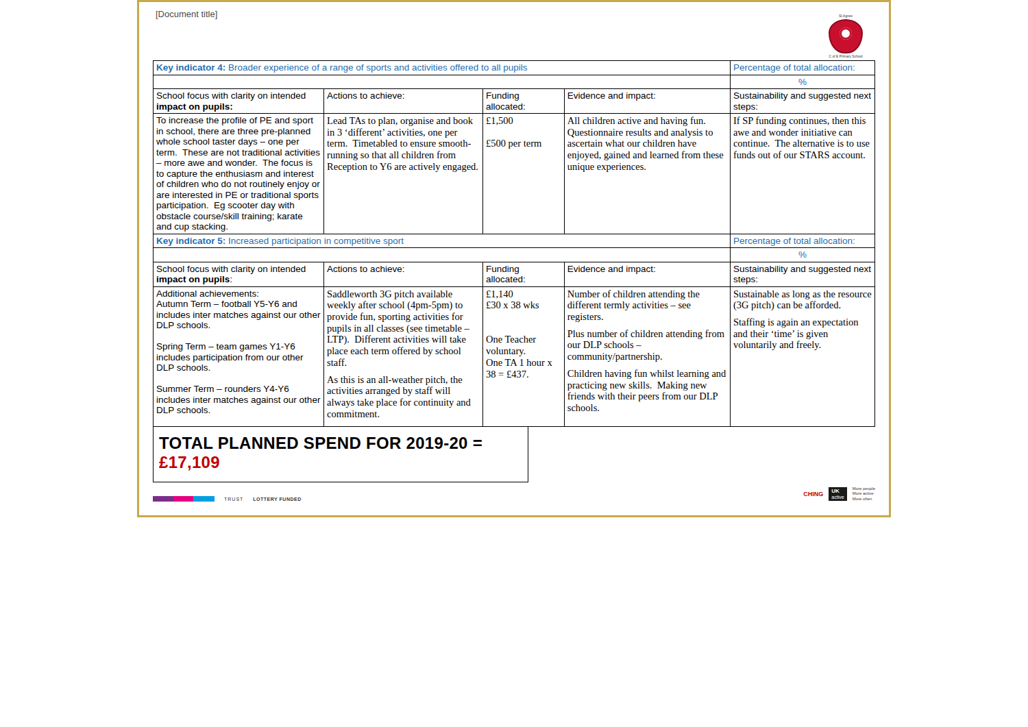[Document title]
St Agnes
C of E Primary School
| Key indicator 4: Broader experience of a range of sports and activities offered to all pupils | Percentage of total allocation: |
| | % |
| School focus with clarity on intended impact on pupils: | Actions to achieve: | Funding allocated: | Evidence and impact: | Sustainability and suggested next steps: |
| To increase the profile of PE and sport in school, there are three pre-planned whole school taster days – one per term. These are not traditional activities – more awe and wonder. The focus is to capture the enthusiasm and interest of children who do not routinely enjoy or are interested in PE or traditional sports participation. Eg scooter day with obstacle course/skill training; karate and cup stacking. | Lead TAs to plan, organise and book in 3 ‘different’ activities, one per term. Timetabled to ensure smooth-running so that all children from Reception to Y6 are actively engaged. | £1,500 £500 per term | All children active and having fun. Questionnaire results and analysis to ascertain what our children have enjoyed, gained and learned from these unique experiences. | If SP funding continues, then this awe and wonder initiative can continue. The alternative is to use funds out of our STARS account. |
| Key indicator 5: Increased participation in competitive sport | Percentage of total allocation: |
| | % |
| School focus with clarity on intended impact on pupils : | Actions to achieve: | Funding allocated: | Evidence and impact: | Sustainability and suggested next steps: |
| Additional achievements: Autumn Term – football Y5-Y6 and includes inter matches against our other DLP schools. Spring Term – team games Y1-Y6 includes participation from our other DLP schools. Summer Term – rounders Y4-Y6 includes inter matches against our other DLP schools. | Saddleworth 3G pitch available weekly after school (4pm-5pm) to provide fun, sporting activities for pupils in all classes (see timetable – LTP). Different activities will take place each term offered by school staff. As this is an all-weather pitch, the activities arranged by staff will always take place for continuity and commitment. | £1,140 £30 x 38 wks One Teacher voluntary. One TA 1 hour x 38 = £437. | Number of children attending the different termly activities – see registers. Plus number of children attending from our DLP schools – community/partnership. Children having fun whilst learning and practicing new skills. Making new friends with their peers from our DLP schools. | Sustainable as long as the resource (3G pitch) can be afforded. Staffing is again an expectation and their ‘time’ is given voluntarily and freely. |
TOTAL PLANNED SPEND FOR 2019-20 = £17,109
TRUST
LOTTERY FUNDED
CHING
UK
active
More people
More active
More often